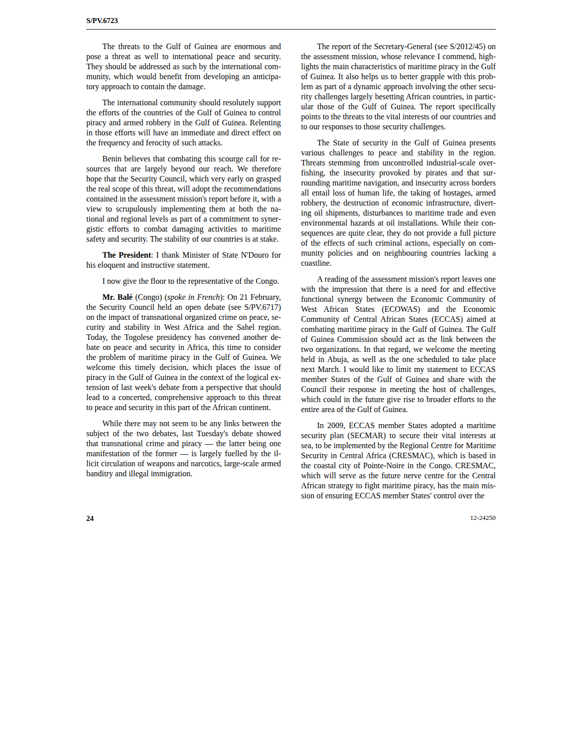S/PV.6723
The threats to the Gulf of Guinea are enormous and pose a threat as well to international peace and security. They should be addressed as such by the international community, which would benefit from developing an anticipatory approach to contain the damage.
The international community should resolutely support the efforts of the countries of the Gulf of Guinea to control piracy and armed robbery in the Gulf of Guinea. Relenting in those efforts will have an immediate and direct effect on the frequency and ferocity of such attacks.
Benin believes that combating this scourge call for resources that are largely beyond our reach. We therefore hope that the Security Council, which very early on grasped the real scope of this threat, will adopt the recommendations contained in the assessment mission's report before it, with a view to scrupulously implementing them at both the national and regional levels as part of a commitment to synergistic efforts to combat damaging activities to maritime safety and security. The stability of our countries is at stake.
The President: I thank Minister of State N'Douro for his eloquent and instructive statement.
I now give the floor to the representative of the Congo.
Mr. Balé (Congo) (spoke in French): On 21 February, the Security Council held an open debate (see S/PV.6717) on the impact of transnational organized crime on peace, security and stability in West Africa and the Sahel region. Today, the Togolese presidency has convened another debate on peace and security in Africa, this time to consider the problem of maritime piracy in the Gulf of Guinea. We welcome this timely decision, which places the issue of piracy in the Gulf of Guinea in the context of the logical extension of last week's debate from a perspective that should lead to a concerted, comprehensive approach to this threat to peace and security in this part of the African continent.
While there may not seem to be any links between the subject of the two debates, last Tuesday's debate showed that transnational crime and piracy — the latter being one manifestation of the former — is largely fuelled by the illicit circulation of weapons and narcotics, large-scale armed banditry and illegal immigration.
The report of the Secretary-General (see S/2012/45) on the assessment mission, whose relevance I commend, highlights the main characteristics of maritime piracy in the Gulf of Guinea. It also helps us to better grapple with this problem as part of a dynamic approach involving the other security challenges largely besetting African countries, in particular those of the Gulf of Guinea. The report specifically points to the threats to the vital interests of our countries and to our responses to those security challenges.
The State of security in the Gulf of Guinea presents various challenges to peace and stability in the region. Threats stemming from uncontrolled industrial-scale overfishing, the insecurity provoked by pirates and that surrounding maritime navigation, and insecurity across borders all entail loss of human life, the taking of hostages, armed robbery, the destruction of economic infrastructure, diverting oil shipments, disturbances to maritime trade and even environmental hazards at oil installations. While their consequences are quite clear, they do not provide a full picture of the effects of such criminal actions, especially on community policies and on neighbouring countries lacking a coastline.
A reading of the assessment mission's report leaves one with the impression that there is a need for and effective functional synergy between the Economic Community of West African States (ECOWAS) and the Economic Community of Central African States (ECCAS) aimed at combating maritime piracy in the Gulf of Guinea. The Gulf of Guinea Commission should act as the link between the two organizations. In that regard, we welcome the meeting held in Abuja, as well as the one scheduled to take place next March. I would like to limit my statement to ECCAS member States of the Gulf of Guinea and share with the Council their response in meeting the host of challenges, which could in the future give rise to broader efforts to the entire area of the Gulf of Guinea.
In 2009, ECCAS member States adopted a maritime security plan (SECMAR) to secure their vital interests at sea, to be implemented by the Regional Centre for Maritime Security in Central Africa (CRESMAC), which is based in the coastal city of Pointe-Noire in the Congo. CRESMAC, which will serve as the future nerve centre for the Central African strategy to fight maritime piracy, has the main mission of ensuring ECCAS member States' control over the
24
12-24250